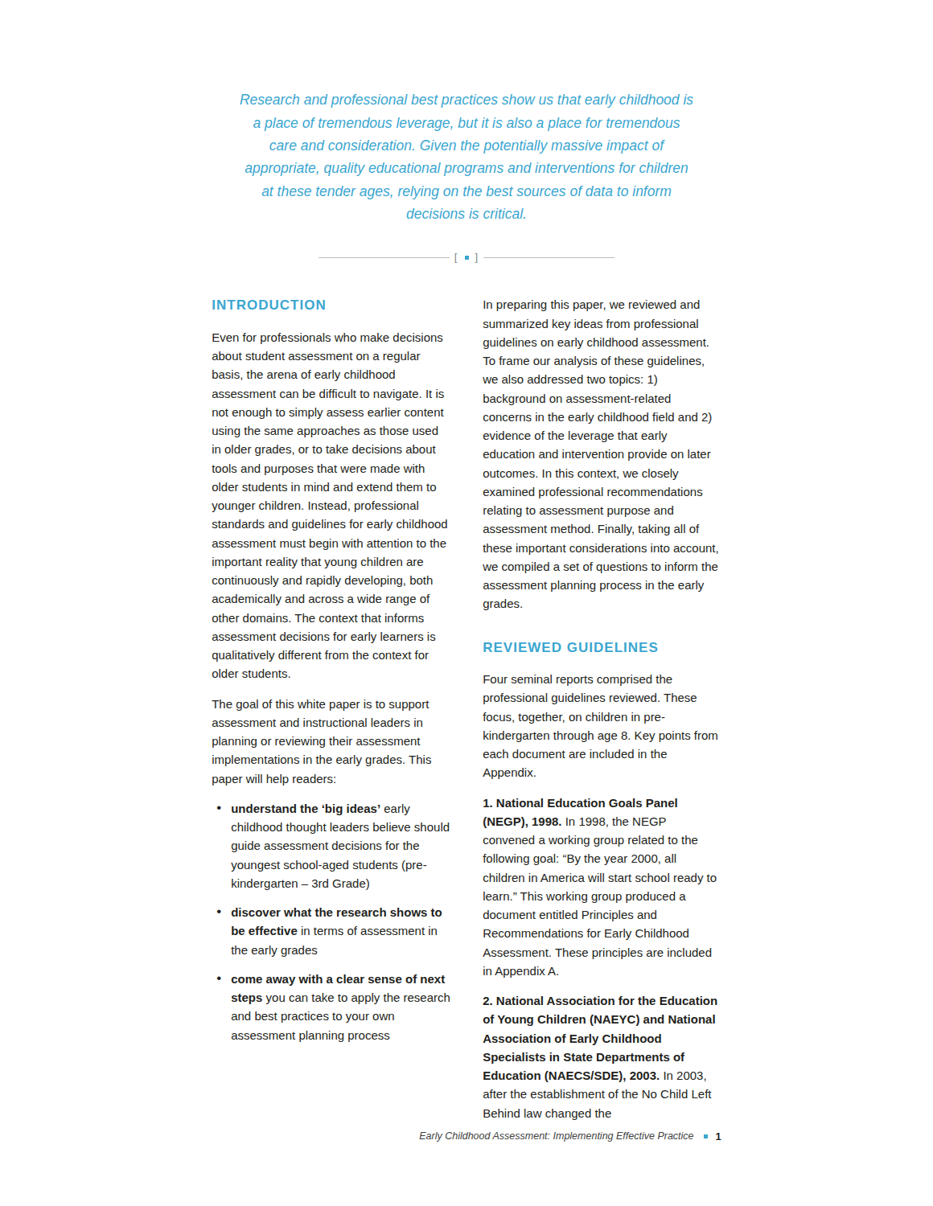Research and professional best practices show us that early childhood is a place of tremendous leverage, but it is also a place for tremendous care and consideration. Given the potentially massive impact of appropriate, quality educational programs and interventions for children at these tender ages, relying on the best sources of data to inform decisions is critical.
[ ]
Introduction
Even for professionals who make decisions about student assessment on a regular basis, the arena of early childhood assessment can be difficult to navigate. It is not enough to simply assess earlier content using the same approaches as those used in older grades, or to take decisions about tools and purposes that were made with older students in mind and extend them to younger children. Instead, professional standards and guidelines for early childhood assessment must begin with attention to the important reality that young children are continuously and rapidly developing, both academically and across a wide range of other domains. The context that informs assessment decisions for early learners is qualitatively different from the context for older students.
The goal of this white paper is to support assessment and instructional leaders in planning or reviewing their assessment implementations in the early grades. This paper will help readers:
understand the ‘big ideas’ early childhood thought leaders believe should guide assessment decisions for the youngest school-aged students (pre-kindergarten – 3rd Grade)
discover what the research shows to be effective in terms of assessment in the early grades
come away with a clear sense of next steps you can take to apply the research and best practices to your own assessment planning process
In preparing this paper, we reviewed and summarized key ideas from professional guidelines on early childhood assessment. To frame our analysis of these guidelines, we also addressed two topics: 1) background on assessment-related concerns in the early childhood field and 2) evidence of the leverage that early education and intervention provide on later outcomes. In this context, we closely examined professional recommendations relating to assessment purpose and assessment method. Finally, taking all of these important considerations into account, we compiled a set of questions to inform the assessment planning process in the early grades.
Reviewed Guidelines
Four seminal reports comprised the professional guidelines reviewed. These focus, together, on children in pre-kindergarten through age 8. Key points from each document are included in the Appendix.
1. National Education Goals Panel (NEGP), 1998. In 1998, the NEGP convened a working group related to the following goal: “By the year 2000, all children in America will start school ready to learn.” This working group produced a document entitled Principles and Recommendations for Early Childhood Assessment. These principles are included in Appendix A.
2. National Association for the Education of Young Children (NAEYC) and National Association of Early Childhood Specialists in State Departments of Education (NAECS/SDE), 2003. In 2003, after the establishment of the No Child Left Behind law changed the
Early Childhood Assessment: Implementing Effective Practice 1